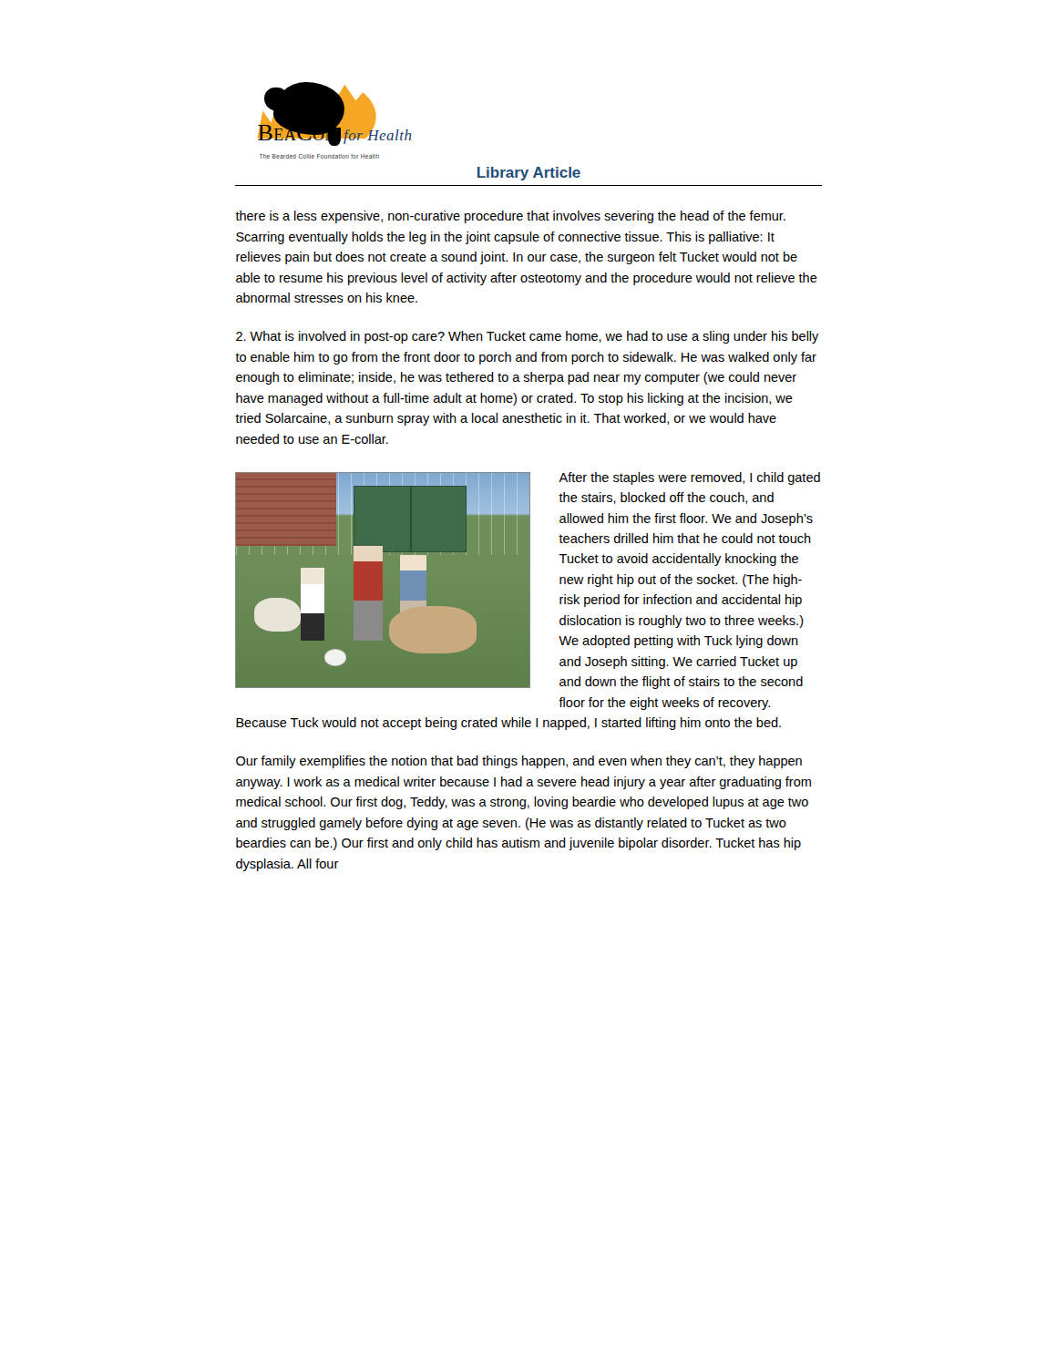BEA CON for Health
The Bearded Collie Foundation for Health
Library Article
there is a less expensive, non-curative procedure that involves severing the head of the femur. Scarring eventually holds the leg in the joint capsule of connective tissue. This is palliative: It relieves pain but does not create a sound joint. In our case, the surgeon felt Tucket would not be able to resume his previous level of activity after osteotomy and the procedure would not relieve the abnormal stresses on his knee.
2. What is involved in post-op care? When Tucket came home, we had to use a sling under his belly to enable him to go from the front door to porch and from porch to sidewalk. He was walked only far enough to eliminate; inside, he was tethered to a sherpa pad near my computer (we could never have managed without a full-time adult at home) or crated. To stop his licking at the incision, we tried Solarcaine, a sunburn spray with a local anesthetic in it. That worked, or we would have needed to use an E-collar.
After the staples were removed, I child gated the stairs, blocked off the couch, and allowed him the first floor. We and Joseph’s teachers drilled him that he could not touch Tucket to avoid accidentally knocking the new right hip out of the socket. (The high-risk period for infection and accidental hip dislocation is roughly two to three weeks.) We adopted petting with Tuck lying down and Joseph sitting. We carried Tucket up and down the flight of stairs to the second floor for the eight weeks of recovery. Because Tuck would not accept being crated while I napped, I started lifting him onto the bed.
Our family exemplifies the notion that bad things happen, and even when they can’t, they happen anyway. I work as a medical writer because I had a severe head injury a year after graduating from medical school. Our first dog, Teddy, was a strong, loving beardie who developed lupus at age two and struggled gamely before dying at age seven. (He was as distantly related to Tucket as two beardies can be.) Our first and only child has autism and juvenile bipolar disorder. Tucket has hip dysplasia. All four